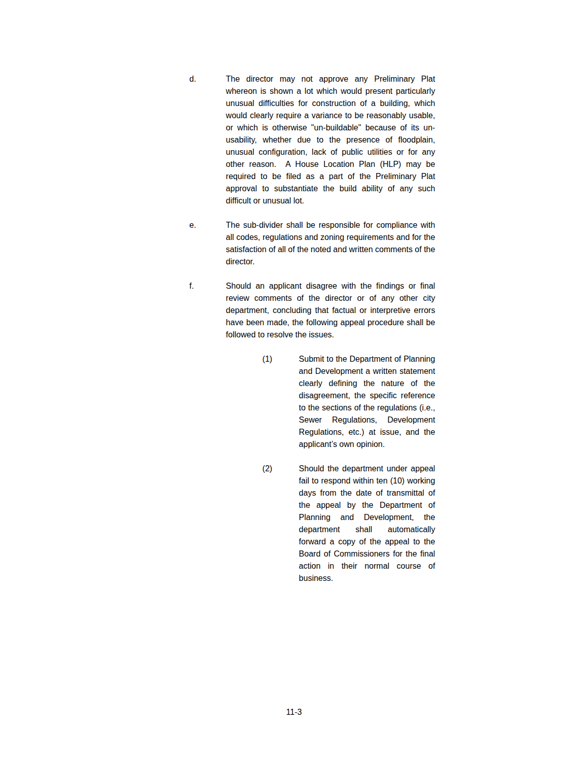d.
The director may not approve any Preliminary Plat whereon is shown a lot which would present particularly unusual difficulties for construction of a building, which would clearly require a variance to be reasonably usable, or which is otherwise "un-buildable" because of its un-usability, whether due to the presence of floodplain, unusual configuration, lack of public utilities or for any other reason. A House Location Plan (HLP) may be required to be filed as a part of the Preliminary Plat approval to substantiate the build ability of any such difficult or unusual lot.
e.
The sub-divider shall be responsible for compliance with all codes, regulations and zoning requirements and for the satisfaction of all of the noted and written comments of the director.
f.
Should an applicant disagree with the findings or final review comments of the director or of any other city department, concluding that factual or interpretive errors have been made, the following appeal procedure shall be followed to resolve the issues.
(1)
Submit to the Department of Planning and Development a written statement clearly defining the nature of the disagreement, the specific reference to the sections of the regulations (i.e., Sewer Regulations, Development Regulations, etc.) at issue, and the applicant’s own opinion.
(2)
Should the department under appeal fail to respond within ten (10) working days from the date of transmittal of the appeal by the Department of Planning and Development, the department shall automatically forward a copy of the appeal to the Board of Commissioners for the final action in their normal course of business.
11-3